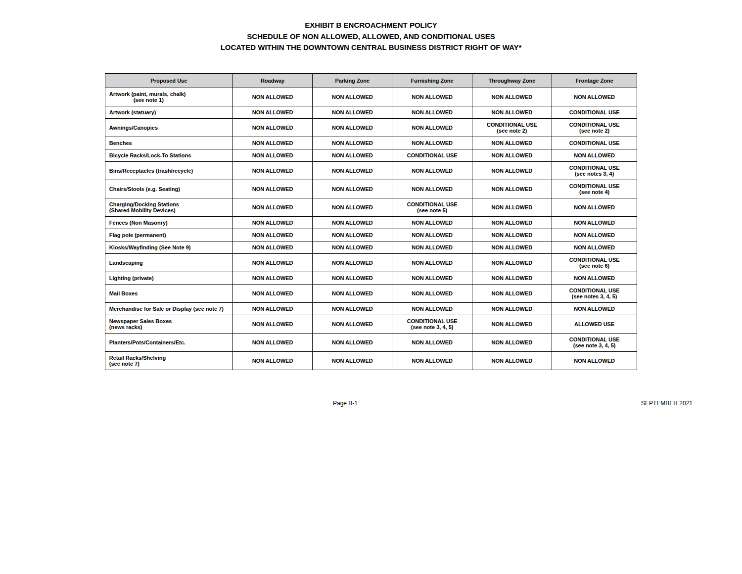EXHIBIT B ENCROACHMENT POLICY
SCHEDULE OF NON ALLOWED, ALLOWED, AND CONDITIONAL USES
LOCATED WITHIN THE DOWNTOWN CENTRAL BUSINESS DISTRICT RIGHT OF WAY*
| Proposed Use | Roadway | Parking Zone | Furnishing Zone | Throughway Zone | Frontage Zone |
| --- | --- | --- | --- | --- | --- |
| Artwork (paint, murals, chalk) (see note 1) | NON ALLOWED | NON ALLOWED | NON ALLOWED | NON ALLOWED | NON ALLOWED |
| Artwork (statuary) | NON ALLOWED | NON ALLOWED | NON ALLOWED | NON ALLOWED | CONDITIONAL USE |
| Awnings/Canopies | NON ALLOWED | NON ALLOWED | NON ALLOWED | CONDITIONAL USE (see note 2) | CONDITIONAL USE (see note 2) |
| Benches | NON ALLOWED | NON ALLOWED | NON ALLOWED | NON ALLOWED | CONDITIONAL USE |
| Bicycle Racks/Lock-To Stations | NON ALLOWED | NON ALLOWED | CONDITIONAL USE | NON ALLOWED | NON ALLOWED |
| Bins/Receptacles (trash/recycle) | NON ALLOWED | NON ALLOWED | NON ALLOWED | NON ALLOWED | CONDITIONAL USE (see notes 3, 4) |
| Chairs/Stools (e.g. Seating) | NON ALLOWED | NON ALLOWED | NON ALLOWED | NON ALLOWED | CONDITIONAL USE (see note 4) |
| Charging/Docking Stations (Shared Mobility Devices) | NON ALLOWED | NON ALLOWED | CONDITIONAL USE (see note 5) | NON ALLOWED | NON ALLOWED |
| Fences (Non Masonry) | NON ALLOWED | NON ALLOWED | NON ALLOWED | NON ALLOWED | NON ALLOWED |
| Flag pole (permanent) | NON ALLOWED | NON ALLOWED | NON ALLOWED | NON ALLOWED | NON ALLOWED |
| Kiosks/Wayfinding (See Note 9) | NON ALLOWED | NON ALLOWED | NON ALLOWED | NON ALLOWED | NON ALLOWED |
| Landscaping | NON ALLOWED | NON ALLOWED | NON ALLOWED | NON ALLOWED | CONDITIONAL USE (see note 6) |
| Lighting (private) | NON ALLOWED | NON ALLOWED | NON ALLOWED | NON ALLOWED | NON ALLOWED |
| Mail Boxes | NON ALLOWED | NON ALLOWED | NON ALLOWED | NON ALLOWED | CONDITIONAL USE (see notes 3, 4, 5) |
| Merchandise for Sale or Display (see note 7) | NON ALLOWED | NON ALLOWED | NON ALLOWED | NON ALLOWED | NON ALLOWED |
| Newspaper Sales Boxes (news racks) | NON ALLOWED | NON ALLOWED | CONDITIONAL USE (see note 3, 4, 5) | NON ALLOWED | ALLOWED USE |
| Planters/Pots/Containers/Etc. | NON ALLOWED | NON ALLOWED | NON ALLOWED | NON ALLOWED | CONDITIONAL USE (see note 3, 4, 5) |
| Retail Racks/Shelving (see note 7) | NON ALLOWED | NON ALLOWED | NON ALLOWED | NON ALLOWED | NON ALLOWED |
Page B-1 SEPTEMBER 2021